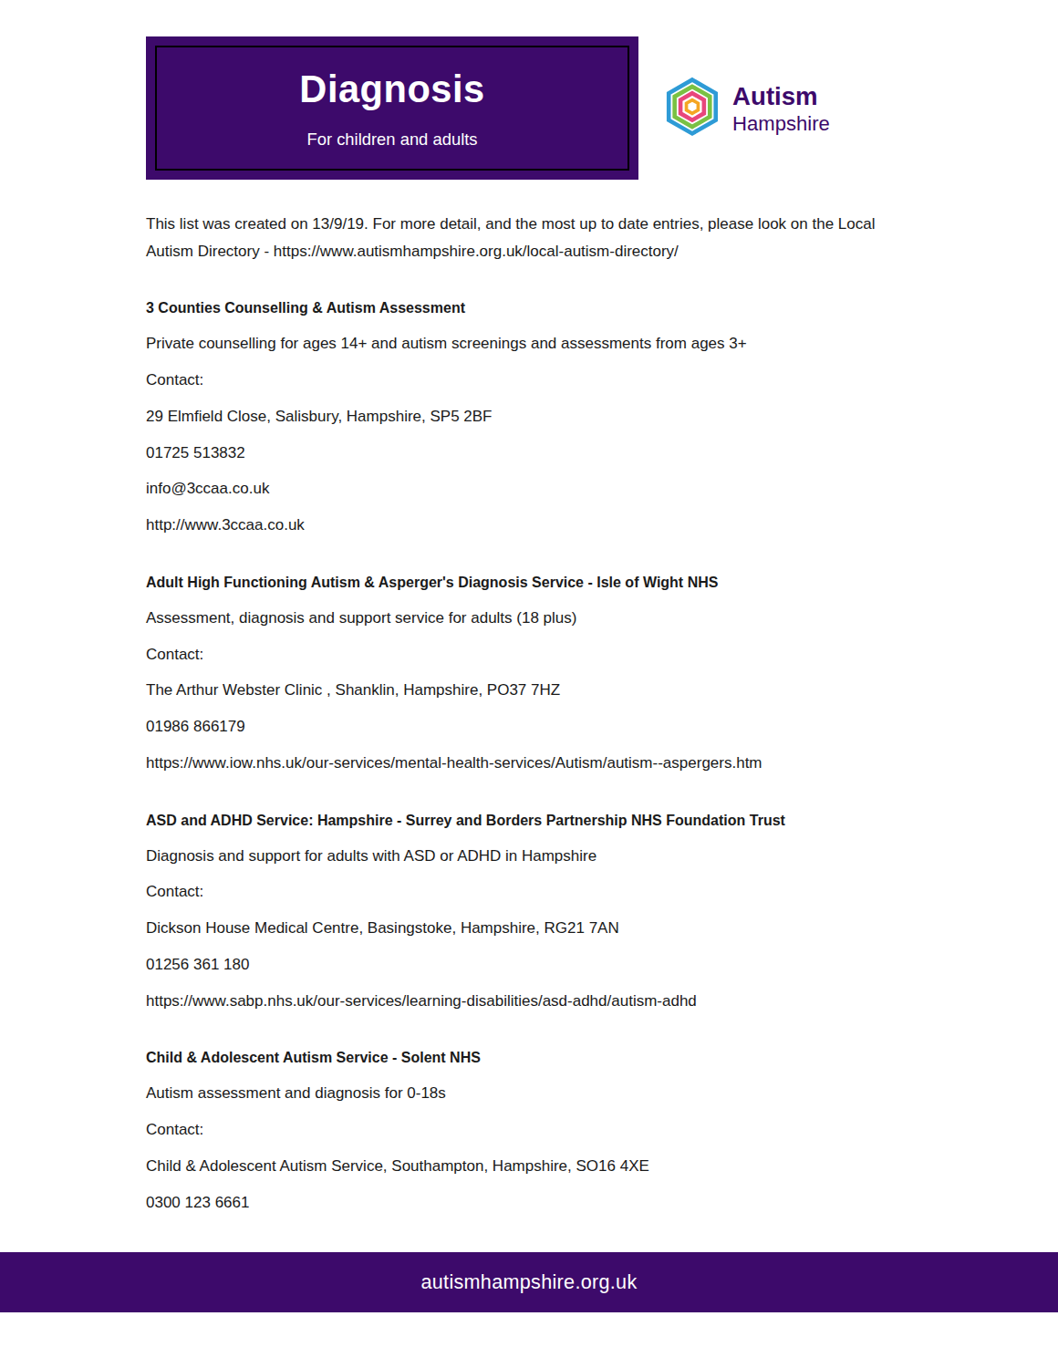Diagnosis
For children and adults
Autism Hampshire Autism Hampshire
This list was created on 13/9/19. For more detail, and the most up to date entries, please look on the Local Autism Directory - https://www.autismhampshire.org.uk/local-autism-directory/
3 Counties Counselling & Autism Assessment
Private counselling for ages 14+ and autism screenings and assessments from ages 3+
Contact:
29 Elmfield Close, Salisbury, Hampshire, SP5 2BF
01725 513832
info@3ccaa.co.uk
http://www.3ccaa.co.uk
Adult High Functioning Autism & Asperger's Diagnosis Service - Isle of Wight NHS
Assessment, diagnosis and support service for adults (18 plus)
Contact:
The Arthur Webster Clinic , Shanklin, Hampshire, PO37 7HZ
01986 866179
https://www.iow.nhs.uk/our-services/mental-health-services/Autism/autism--aspergers.htm
ASD and ADHD Service: Hampshire - Surrey and Borders Partnership NHS Foundation Trust
Diagnosis and support for adults with ASD or ADHD in Hampshire
Contact:
Dickson House Medical Centre, Basingstoke, Hampshire, RG21 7AN
01256 361 180
https://www.sabp.nhs.uk/our-services/learning-disabilities/asd-adhd/autism-adhd
Child & Adolescent Autism Service - Solent NHS
Autism assessment and diagnosis for 0-18s
Contact:
Child & Adolescent Autism Service, Southampton, Hampshire, SO16 4XE
0300 123 6661
autismhampshire.org.uk